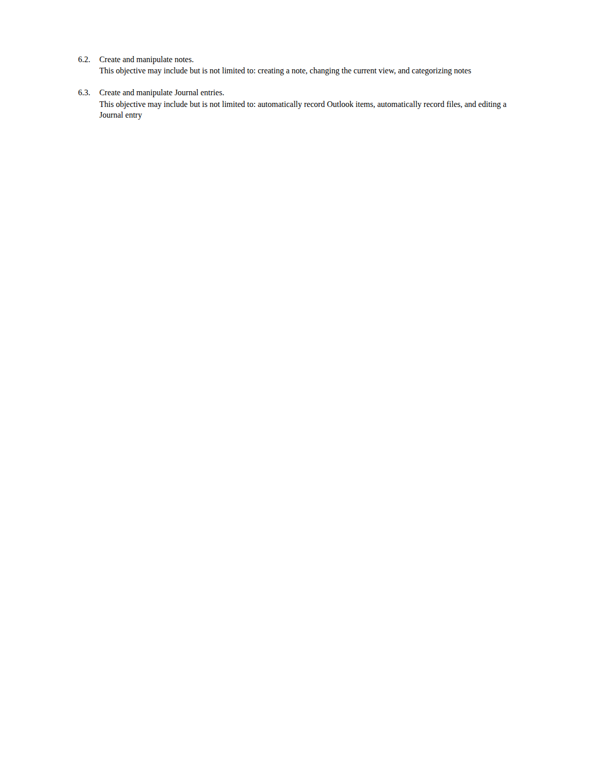6.2. Create and manipulate notes. This objective may include but is not limited to: creating a note, changing the current view, and categorizing notes
6.3. Create and manipulate Journal entries. This objective may include but is not limited to: automatically record Outlook items, automatically record files, and editing a Journal entry